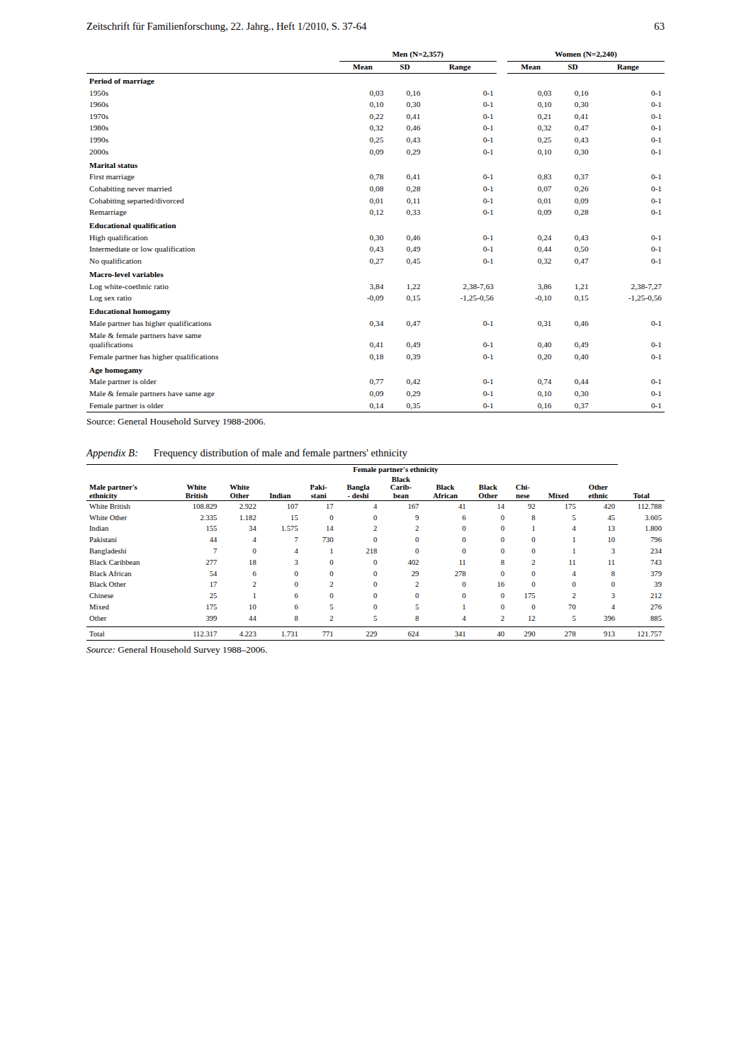Zeitschrift für Familienforschung, 22. Jahrg., Heft 1/2010, S. 37-64 63
| | Men (N=2,357) | | Women (N=2,240) |
| --- | --- | --- | --- |
| | Mean | SD | Range | | Mean | SD | Range |
| Period of marriage | | | | | | | |
| 1950s | 0,03 | 0,16 | 0-1 | | 0,03 | 0,16 | 0-1 |
| 1960s | 0,10 | 0,30 | 0-1 | | 0,10 | 0,30 | 0-1 |
| 1970s | 0,22 | 0,41 | 0-1 | | 0,21 | 0,41 | 0-1 |
| 1980s | 0,32 | 0,46 | 0-1 | | 0,32 | 0,47 | 0-1 |
| 1990s | 0,25 | 0,43 | 0-1 | | 0,25 | 0,43 | 0-1 |
| 2000s | 0,09 | 0,29 | 0-1 | | 0,10 | 0,30 | 0-1 |
| Marital status | | | | | | | |
| First marriage | 0,78 | 0,41 | 0-1 | | 0,83 | 0,37 | 0-1 |
| Cohabiting never married | 0,08 | 0,28 | 0-1 | | 0,07 | 0,26 | 0-1 |
| Cohabiting separted/divorced | 0,01 | 0,11 | 0-1 | | 0,01 | 0,09 | 0-1 |
| Remarriage | 0,12 | 0,33 | 0-1 | | 0,09 | 0,28 | 0-1 |
| Educational qualification | | | | | | | |
| High qualification | 0,30 | 0,46 | 0-1 | | 0,24 | 0,43 | 0-1 |
| Intermediate or low qualification | 0,43 | 0,49 | 0-1 | | 0,44 | 0,50 | 0-1 |
| No qualification | 0,27 | 0,45 | 0-1 | | 0,32 | 0,47 | 0-1 |
| Macro-level variables | | | | | | | |
| Log white-coethnic ratio | 3,84 | 1,22 | 2,38-7,63 | | 3,86 | 1,21 | 2,38-7,27 |
| Log sex ratio | -0,09 | 0,15 | -1,25-0,56 | | -0,10 | 0,15 | -1,25-0,56 |
| Educational homogamy | | | | | | | |
| Male partner has higher qualifications | 0,34 | 0,47 | 0-1 | | 0,31 | 0,46 | 0-1 |
| Male & female partners have same qualifications | 0,41 | 0,49 | 0-1 | | 0,40 | 0,49 | 0-1 |
| Female partner has higher qualifications | 0,18 | 0,39 | 0-1 | | 0,20 | 0,40 | 0-1 |
| Age homogamy | | | | | | | |
| Male partner is older | 0,77 | 0,42 | 0-1 | | 0,74 | 0,44 | 0-1 |
| Male & female partners have same age | 0,09 | 0,29 | 0-1 | | 0,10 | 0,30 | 0-1 |
| Female partner is older | 0,14 | 0,35 | 0-1 | | 0,16 | 0,37 | 0-1 |
Source: General Household Survey 1988-2006.
Appendix B: Frequency distribution of male and female partners' ethnicity
| | Female partner's ethnicity |
| --- | --- |
| Male partner's ethnicity | White British | White Other | Indian | Paki- stani | Bangla - deshi | Black Carib- bean | Black African | Black Other | Chi- nese | Mixed | Other ethnic | Total |
| White British | 108.829 | 2.922 | 107 | 17 | 4 | 167 | 41 | 14 | 92 | 175 | 420 | 112.788 |
| White Other | 2.335 | 1.182 | 15 | 0 | 0 | 9 | 6 | 0 | 8 | 5 | 45 | 3.605 |
| Indian | 155 | 34 | 1.575 | 14 | 2 | 2 | 0 | 0 | 1 | 4 | 13 | 1.800 |
| Pakistani | 44 | 4 | 7 | 730 | 0 | 0 | 0 | 0 | 0 | 1 | 10 | 796 |
| Bangladeshi | 7 | 0 | 4 | 1 | 218 | 0 | 0 | 0 | 0 | 1 | 3 | 234 |
| Black Caribbean | 277 | 18 | 3 | 0 | 0 | 402 | 11 | 8 | 2 | 11 | 11 | 743 |
| Black African | 54 | 6 | 0 | 0 | 0 | 29 | 278 | 0 | 0 | 4 | 8 | 379 |
| Black Other | 17 | 2 | 0 | 2 | 0 | 2 | 0 | 16 | 0 | 0 | 0 | 39 |
| Chinese | 25 | 1 | 6 | 0 | 0 | 0 | 0 | 0 | 175 | 2 | 3 | 212 |
| Mixed | 175 | 10 | 6 | 5 | 0 | 5 | 1 | 0 | 0 | 70 | 4 | 276 |
| Other | 399 | 44 | 8 | 2 | 5 | 8 | 4 | 2 | 12 | 5 | 396 | 885 |
| Total | 112.317 | 4.223 | 1.731 | 771 | 229 | 624 | 341 | 40 | 290 | 278 | 913 | 121.757 |
Source: General Household Survey 1988–2006.